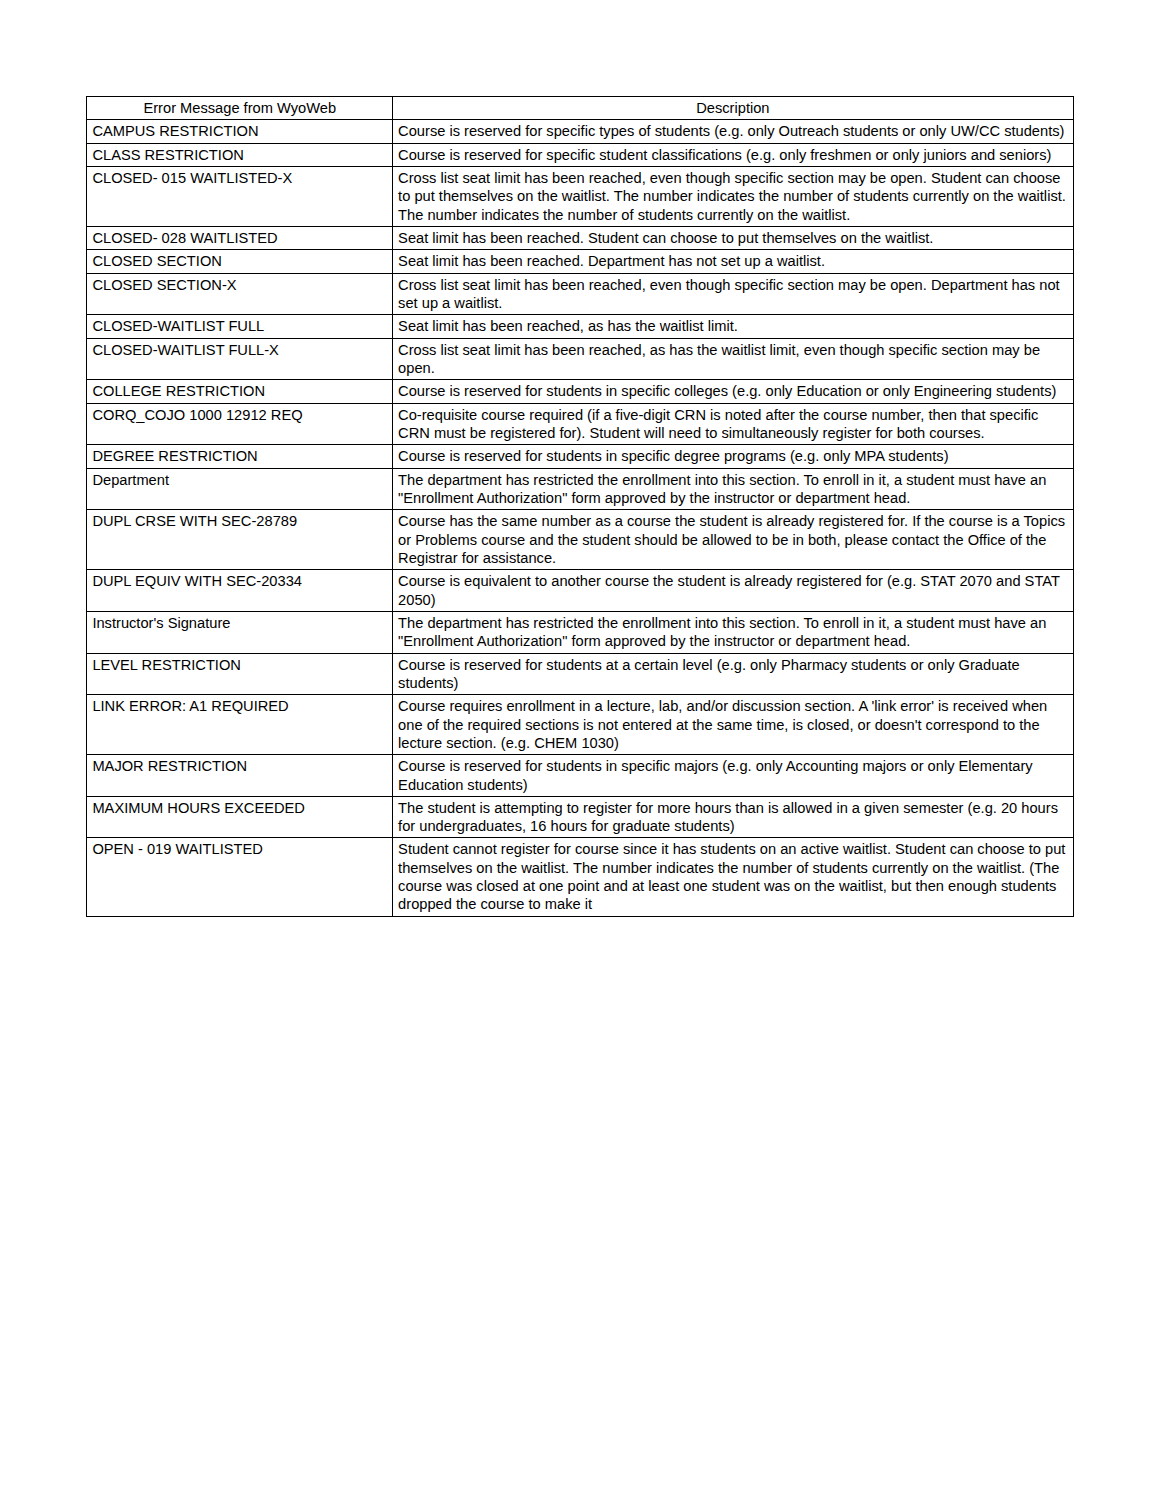Error Message from WyoWeb and Description
| Error Message from WyoWeb | Description |
| --- | --- |
| CAMPUS RESTRICTION | Course is reserved for specific types of students (e.g. only Outreach students or only UW/CC students) |
| CLASS RESTRICTION | Course is reserved for specific student classifications (e.g. only freshmen or only juniors and seniors) |
| CLOSED- 015 WAITLISTED-X | Cross list seat limit has been reached, even though specific section may be open. Student can choose to put themselves on the waitlist. The number indicates the number of students currently on the waitlist. The number indicates the number of students currently on the waitlist. |
| CLOSED- 028 WAITLISTED | Seat limit has been reached. Student can choose to put themselves on the waitlist. |
| CLOSED SECTION | Seat limit has been reached. Department has not set up a waitlist. |
| CLOSED SECTION-X | Cross list seat limit has been reached, even though specific section may be open. Department has not set up a waitlist. |
| CLOSED-WAITLIST FULL | Seat limit has been reached, as has the waitlist limit. |
| CLOSED-WAITLIST FULL-X | Cross list seat limit has been reached, as has the waitlist limit, even though specific section may be open. |
| COLLEGE RESTRICTION | Course is reserved for students in specific colleges (e.g. only Education or only Engineering students) |
| CORQ_COJO 1000 12912 REQ | Co-requisite course required (if a five-digit CRN is noted after the course number, then that specific CRN must be registered for). Student will need to simultaneously register for both courses. |
| DEGREE RESTRICTION | Course is reserved for students in specific degree programs (e.g. only MPA students) |
| Department | The department has restricted the enrollment into this section. To enroll in it, a student must have an "Enrollment Authorization" form approved by the instructor or department head. |
| DUPL CRSE WITH SEC-28789 | Course has the same number as a course the student is already registered for. If the course is a Topics or Problems course and the student should be allowed to be in both, please contact the Office of the Registrar for assistance. |
| DUPL EQUIV WITH SEC-20334 | Course is equivalent to another course the student is already registered for (e.g. STAT 2070 and STAT 2050) |
| Instructor's Signature | The department has restricted the enrollment into this section. To enroll in it, a student must have an "Enrollment Authorization" form approved by the instructor or department head. |
| LEVEL RESTRICTION | Course is reserved for students at a certain level (e.g. only Pharmacy students or only Graduate students) |
| LINK ERROR: A1 REQUIRED | Course requires enrollment in a lecture, lab, and/or discussion section. A 'link error' is received when one of the required sections is not entered at the same time, is closed, or doesn't correspond to the lecture section. (e.g. CHEM 1030) |
| MAJOR RESTRICTION | Course is reserved for students in specific majors (e.g. only Accounting majors or only Elementary Education students) |
| MAXIMUM HOURS EXCEEDED | The student is attempting to register for more hours than is allowed in a given semester (e.g. 20 hours for undergraduates, 16 hours for graduate students) |
| OPEN - 019 WAITLISTED | Student cannot register for course since it has students on an active waitlist. Student can choose to put themselves on the waitlist. The number indicates the number of students currently on the waitlist. (The course was closed at one point and at least one student was on the waitlist, but then enough students dropped the course to make it |